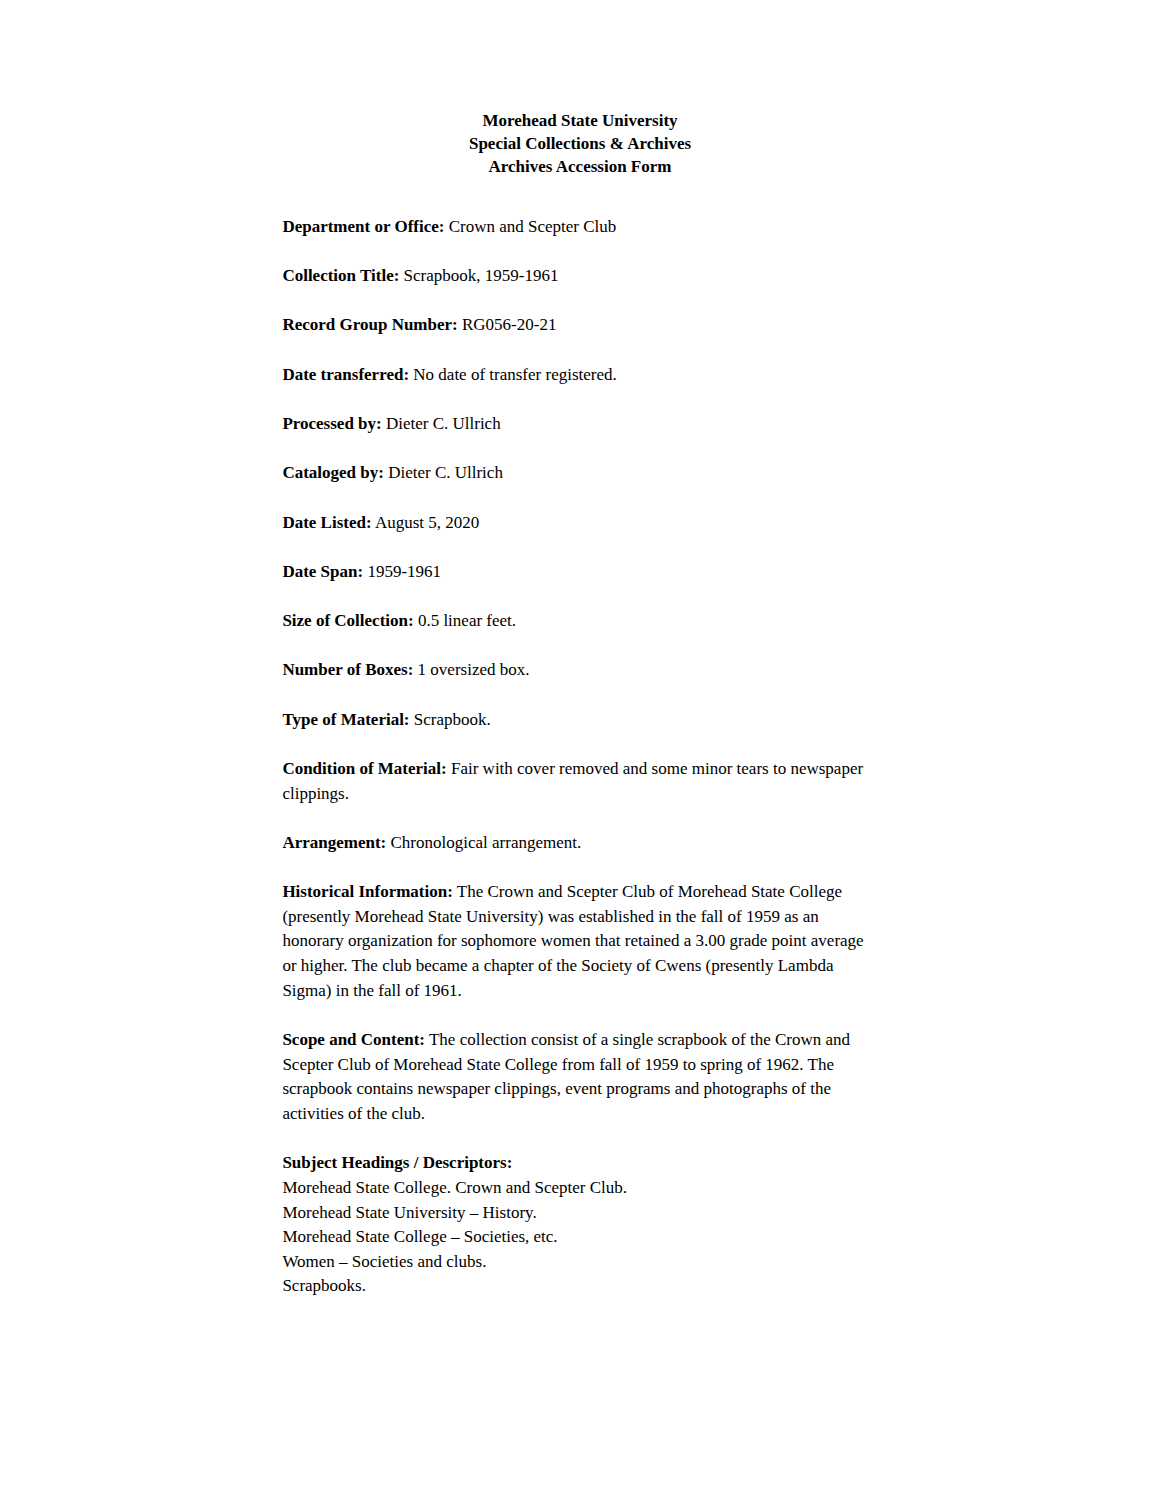Morehead State University
Special Collections & Archives
Archives Accession Form
Department or Office: Crown and Scepter Club
Collection Title: Scrapbook, 1959-1961
Record Group Number: RG056-20-21
Date transferred: No date of transfer registered.
Processed by: Dieter C. Ullrich
Cataloged by: Dieter C. Ullrich
Date Listed: August 5, 2020
Date Span: 1959-1961
Size of Collection: 0.5 linear feet.
Number of Boxes: 1 oversized box.
Type of Material: Scrapbook.
Condition of Material: Fair with cover removed and some minor tears to newspaper clippings.
Arrangement: Chronological arrangement.
Historical Information: The Crown and Scepter Club of Morehead State College (presently Morehead State University) was established in the fall of 1959 as an honorary organization for sophomore women that retained a 3.00 grade point average or higher. The club became a chapter of the Society of Cwens (presently Lambda Sigma) in the fall of 1961.
Scope and Content: The collection consist of a single scrapbook of the Crown and Scepter Club of Morehead State College from fall of 1959 to spring of 1962. The scrapbook contains newspaper clippings, event programs and photographs of the activities of the club.
Subject Headings / Descriptors:
Morehead State College. Crown and Scepter Club.
Morehead State University – History.
Morehead State College – Societies, etc.
Women – Societies and clubs.
Scrapbooks.